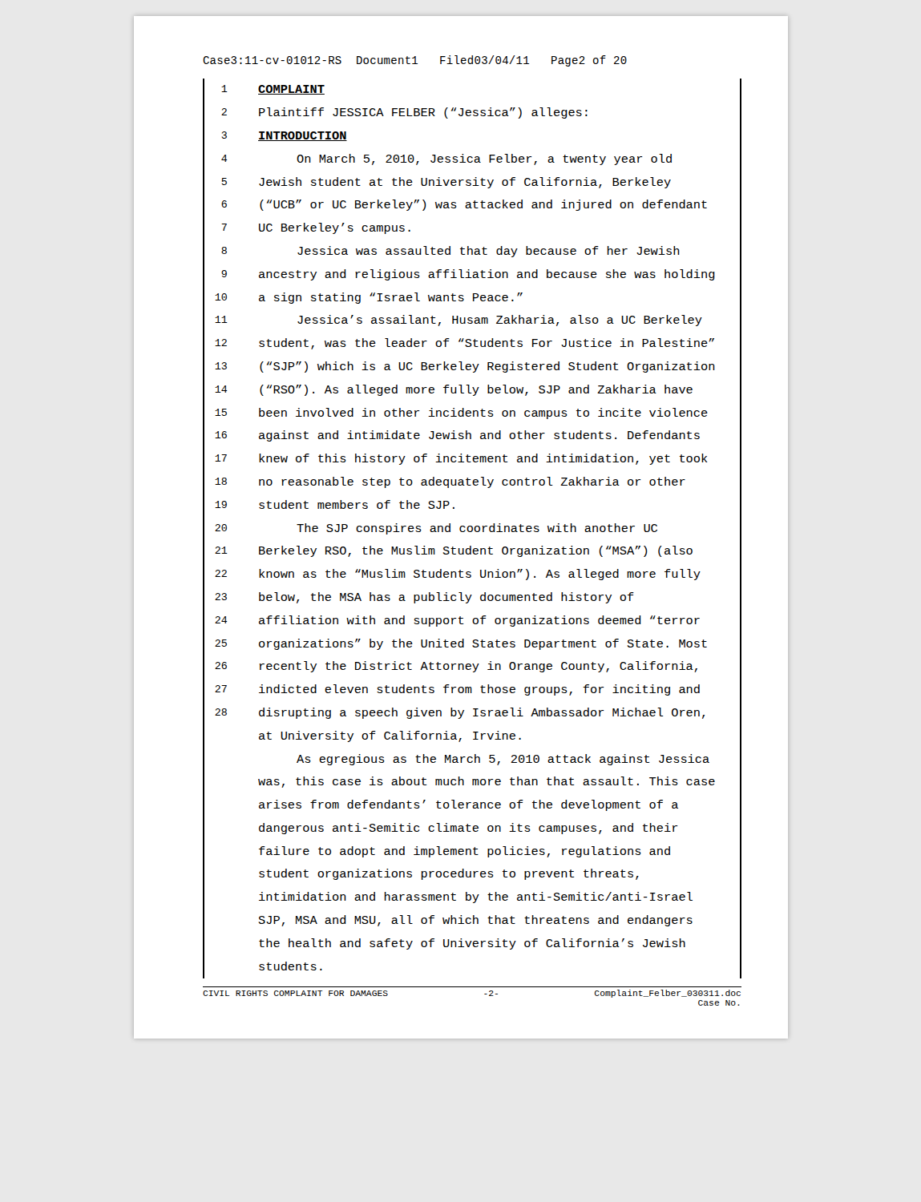Case3:11-cv-01012-RS Document1 Filed03/04/11 Page2 of 20
1
2
3
4
5
6
7
8
9
10
11
12
13
14
15
16
17
18
19
20
21
22
23
24
25
26
27
28
COMPLAINT
Plaintiff JESSICA FELBER (“Jessica”) alleges:
INTRODUCTION
On March 5, 2010, Jessica Felber, a twenty year old Jewish student at the University of California, Berkeley (“UCB” or UC Berkeley”) was attacked and injured on defendant UC Berkeley’s campus.
Jessica was assaulted that day because of her Jewish ancestry and religious affiliation and because she was holding a sign stating “Israel wants Peace.”
Jessica’s assailant, Husam Zakharia, also a UC Berkeley student, was the leader of “Students For Justice in Palestine” (“SJP”) which is a UC Berkeley Registered Student Organization (“RSO”). As alleged more fully below, SJP and Zakharia have been involved in other incidents on campus to incite violence against and intimidate Jewish and other students. Defendants knew of this history of incitement and intimidation, yet took no reasonable step to adequately control Zakharia or other student members of the SJP.
The SJP conspires and coordinates with another UC Berkeley RSO, the Muslim Student Organization (“MSA”) (also known as the “Muslim Students Union”). As alleged more fully below, the MSA has a publicly documented history of affiliation with and support of organizations deemed “terror organizations” by the United States Department of State. Most recently the District Attorney in Orange County, California, indicted eleven students from those groups, for inciting and disrupting a speech given by Israeli Ambassador Michael Oren, at University of California, Irvine.
As egregious as the March 5, 2010 attack against Jessica was, this case is about much more than that assault. This case arises from defendants’ tolerance of the development of a dangerous anti-Semitic climate on its campuses, and their failure to adopt and implement policies, regulations and student organizations procedures to prevent threats, intimidation and harassment by the anti-Semitic/anti-Israel SJP, MSA and MSU, all of which that threatens and endangers the health and safety of University of California’s Jewish students.
CIVIL RIGHTS COMPLAINT FOR DAMAGES
-2-
Complaint_Felber_030311.doc
Case No.